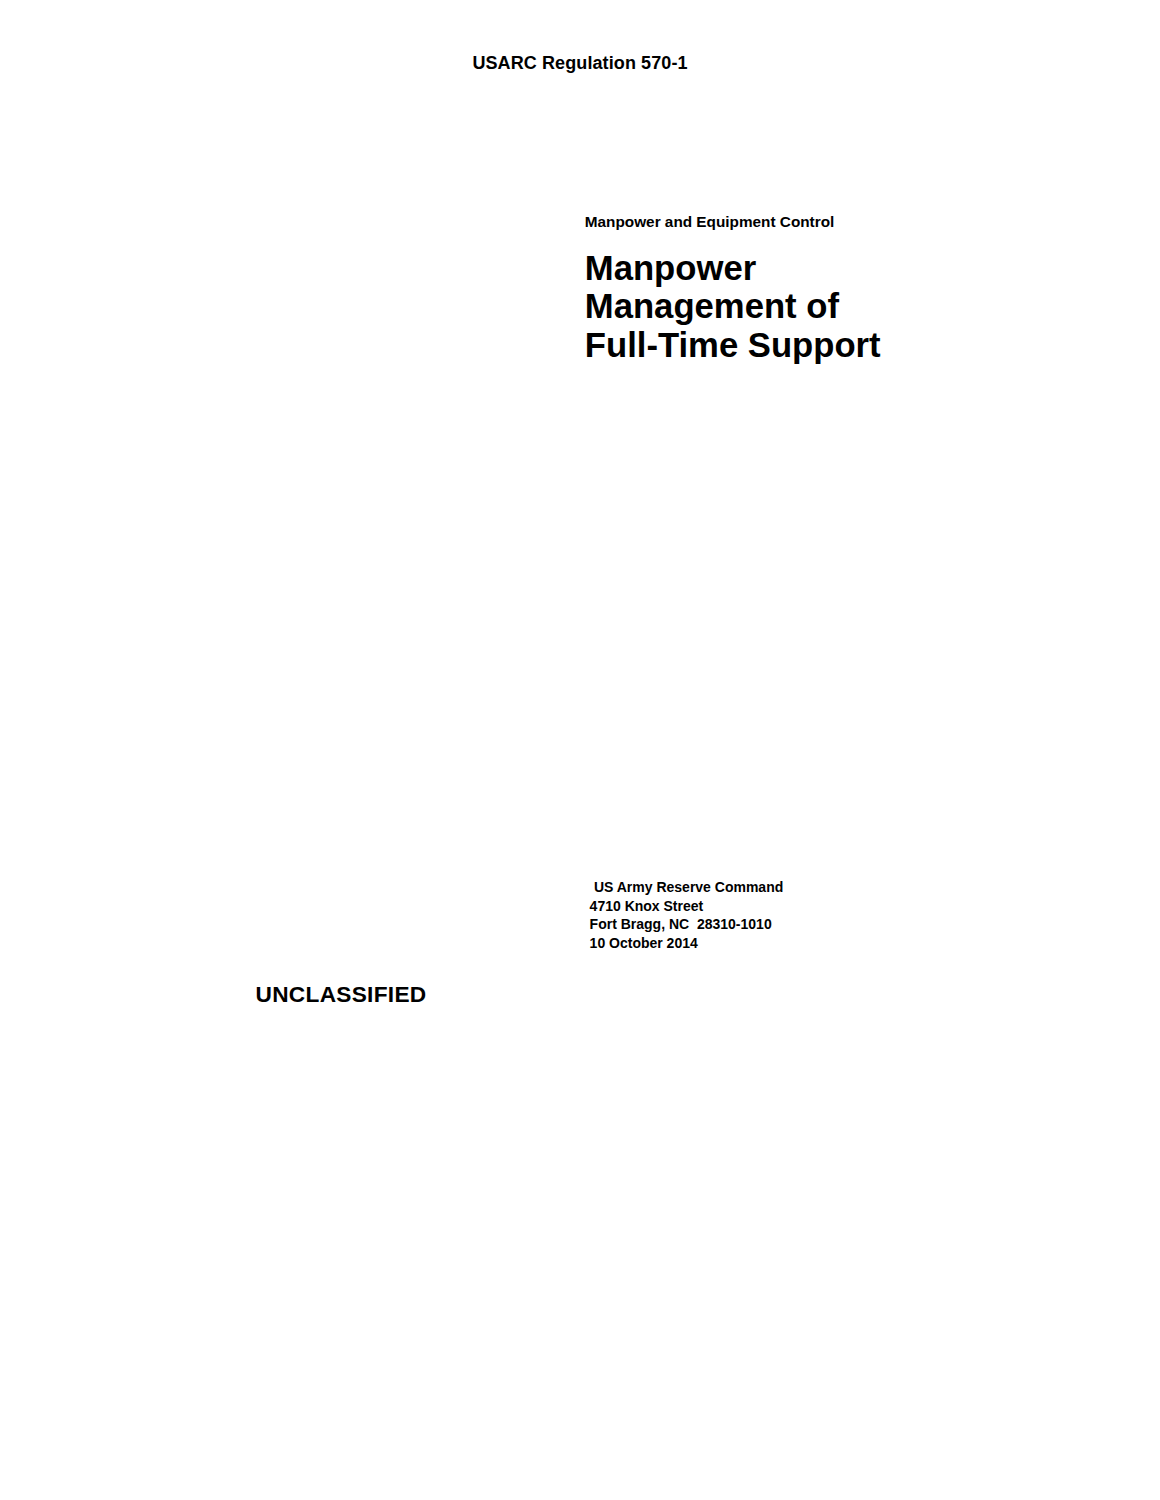USARC Regulation 570-1
Manpower and Equipment Control
Manpower
Management of
Full-Time Support
US Army Reserve Command
4710 Knox Street
Fort Bragg, NC 28310-1010
10 October 2014
UNCLASSIFIED